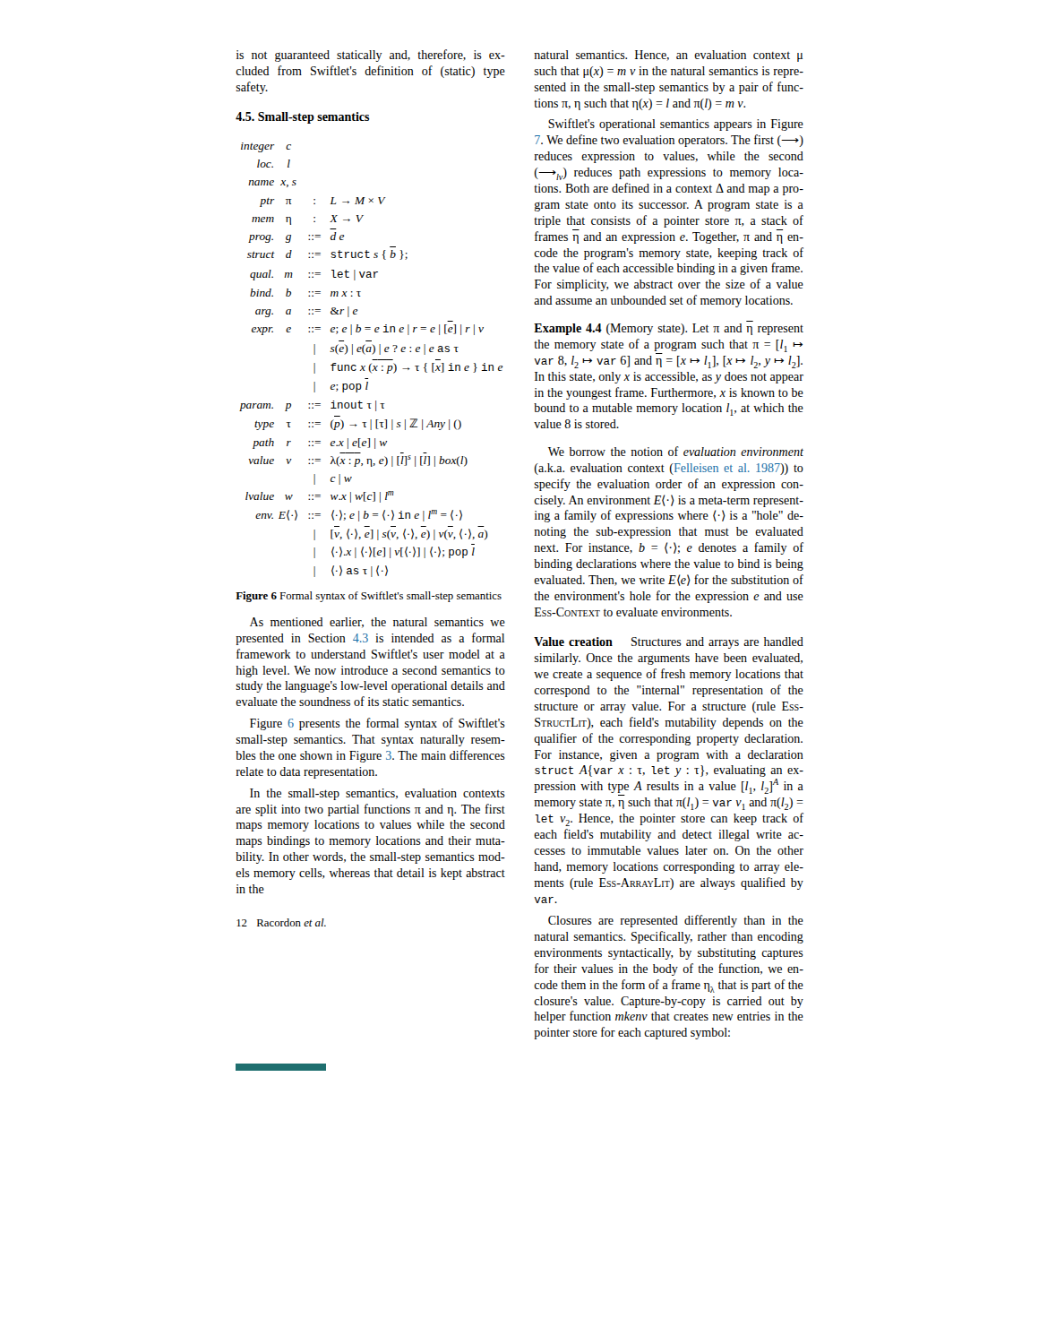is not guaranteed statically and, therefore, is excluded from Swiftlet's definition of (static) type safety.
4.5. Small-step semantics
| integer | c | | |
| loc. | l | | |
| name | x , s | | |
| ptr | π | : | L → M × V |
| mem | η | : | X → V |
| prog. | g | ::= | d e |
| struct | d | ::= | struct s { b }; |
| qual. | m | ::= | let / var |
| bind. | b | ::= | m x : τ |
| arg. | a | ::= | & r / e |
| expr. | e | ::= | e ; e / b = e in e / r = e / [ e ] / r / v |
| | | / | s ( e ) / e ( a ) / e ? e : e / e as τ |
| | | / | func x ( x : p ) → τ { [ x ] in e } in e |
| | | / | e ; pop l |
| param. | p | ::= | inout τ / τ |
| type | τ | ::= | ( p ) → τ / [τ] / s / ℤ / Any / () |
| path | r | ::= | e . x / e [ e ] / w |
| value | v | ::= | λ( x : p , η, e ) / [ l ] s / [ l ] / box ( l ) |
| | | / | c / w |
| lvalue | w | ::= | w . x / w [ c ] / l m |
| env. | E ⟨·⟩ | ::= | ⟨·⟩; e / b = ⟨·⟩ in e / l m = ⟨·⟩ |
| | | / | [ v , ⟨·⟩, e ] / s ( v , ⟨·⟩, e ) / v ( v , ⟨·⟩, a ) |
| | | / | ⟨·⟩. x / ⟨·⟩[ e ] / v [⟨·⟩] / ⟨·⟩; pop l |
| | | / | ⟨·⟩ as τ / ⟨·⟩ |
Figure 6 Formal syntax of Swiftlet's small-step semantics
As mentioned earlier, the natural semantics we presented in Section 4.3 is intended as a formal framework to understand Swiftlet's user model at a high level. We now introduce a second semantics to study the language's low-level operational details and evaluate the soundness of its static semantics.
Figure 6 presents the formal syntax of Swiftlet's small-step semantics. That syntax naturally resembles the one shown in Figure 3. The main differences relate to data representation.
In the small-step semantics, evaluation contexts are split into two partial functions π and η. The first maps memory locations to values while the second maps bindings to memory locations and their mutability. In other words, the small-step semantics models memory cells, whereas that detail is kept abstract in the
12 Racordon et al.
natural semantics. Hence, an evaluation context μ such that μ(x) = m v in the natural semantics is represented in the small-step semantics by a pair of functions π, η such that η(x) = l and π(l) = m v.
Swiftlet's operational semantics appears in Figure 7. We define two evaluation operators. The first (⟶) reduces expression to values, while the second (⟶lv) reduces path expressions to memory locations. Both are defined in a context Δ and map a program state onto its successor. A program state is a triple that consists of a pointer store π, a stack of frames η and an expression e. Together, π and η encode the program's memory state, keeping track of the value of each accessible binding in a given frame. For simplicity, we abstract over the size of a value and assume an unbounded set of memory locations.
Example 4.4 (Memory state). Let π and η represent the memory state of a program such that π = [l1 ↦ var 8, l2 ↦ var 6] and η = [x ↦ l1], [x ↦ l2, y ↦ l2]. In this state, only x is accessible, as y does not appear in the youngest frame. Furthermore, x is known to be bound to a mutable memory location l1, at which the value 8 is stored.
We borrow the notion of evaluation environment (a.k.a. evaluation context (Felleisen et al. 1987)) to specify the evaluation order of an expression concisely. An environment E⟨·⟩ is a meta-term representing a family of expressions where ⟨·⟩ is a "hole" denoting the sub-expression that must be evaluated next. For instance, b = ⟨·⟩; e denotes a family of binding declarations where the value to bind is being evaluated. Then, we write E⟨e⟩ for the substitution of the environment's hole for the expression e and use Ess-Context to evaluate environments.
Value creation Structures and arrays are handled similarly. Once the arguments have been evaluated, we create a sequence of fresh memory locations that correspond to the "internal" representation of the structure or array value. For a structure (rule Ess-StructLit), each field's mutability depends on the qualifier of the corresponding property declaration. For instance, given a program with a declaration struct A{var x : τ, let y : τ}, evaluating an expression with type A results in a value [l1, l2]A in a memory state π, η such that π(l1) = var v1 and π(l2) = let v2. Hence, the pointer store can keep track of each field's mutability and detect illegal write accesses to immutable values later on. On the other hand, memory locations corresponding to array elements (rule Ess-ArrayLit) are always qualified by var.
Closures are represented differently than in the natural semantics. Specifically, rather than encoding environments syntactically, by substituting captures for their values in the body of the function, we encode them in the form of a frame ηλ that is part of the closure's value. Capture-by-copy is carried out by helper function mkenv that creates new entries in the pointer store for each captured symbol: